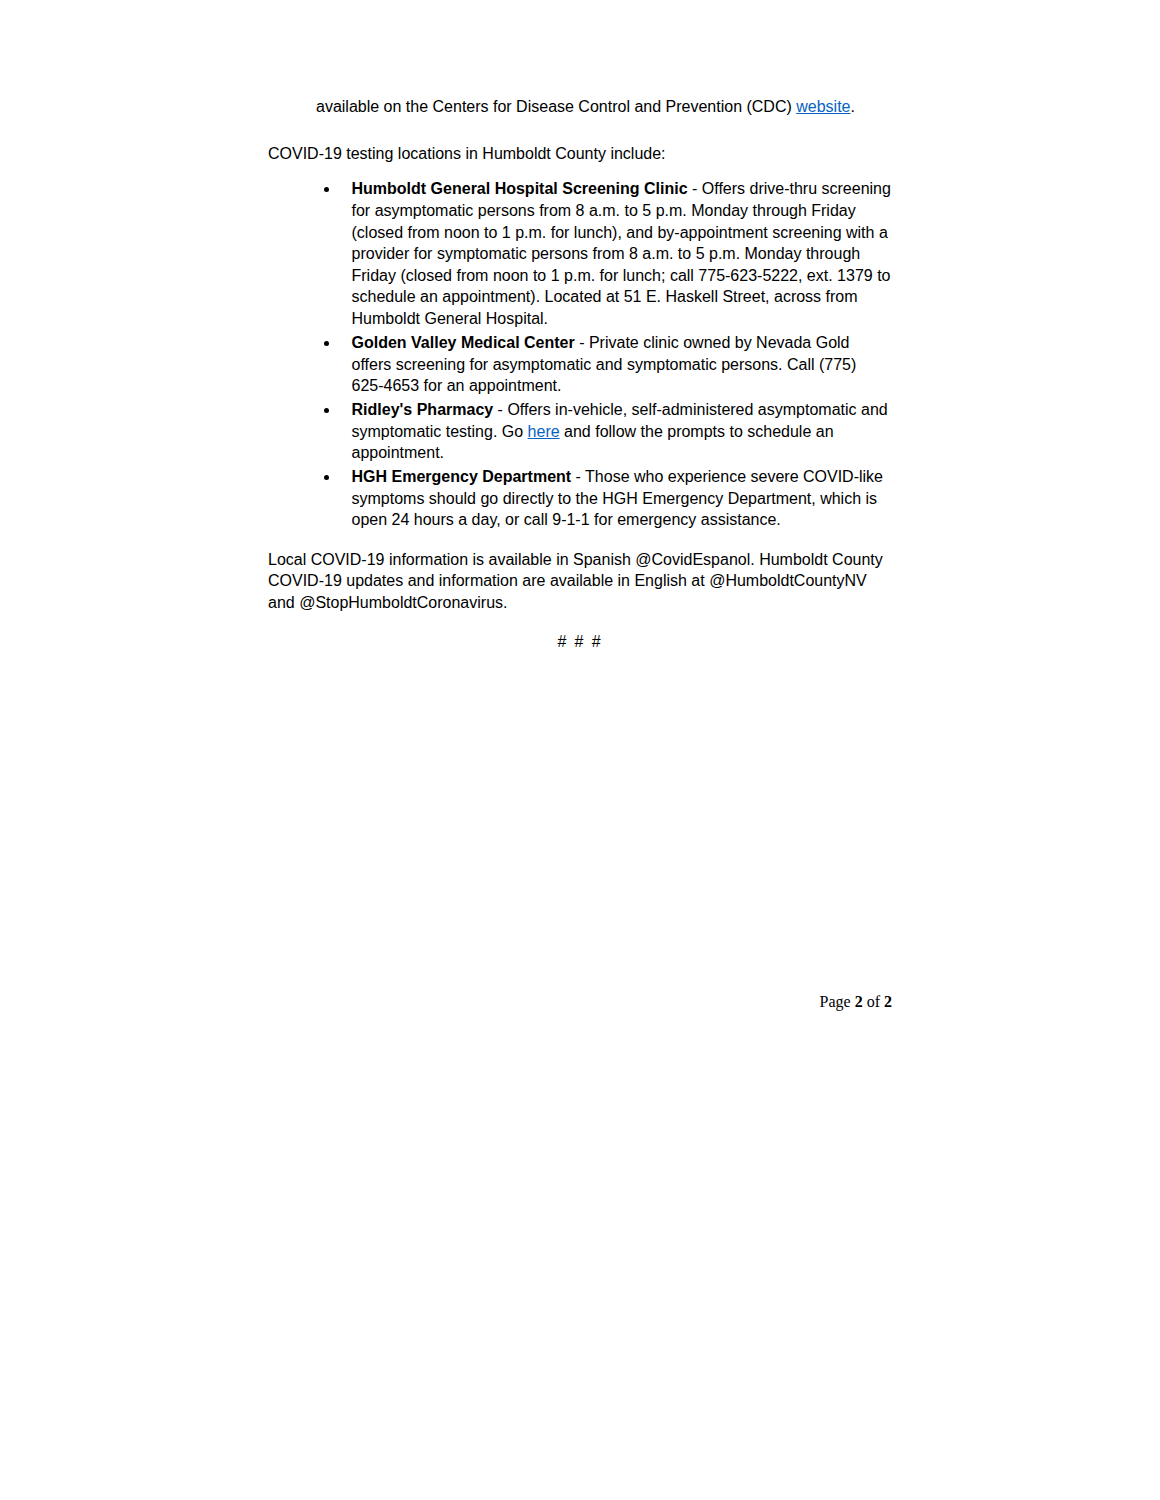available on the Centers for Disease Control and Prevention (CDC) website.
COVID-19 testing locations in Humboldt County include:
Humboldt General Hospital Screening Clinic - Offers drive-thru screening for asymptomatic persons from 8 a.m. to 5 p.m. Monday through Friday (closed from noon to 1 p.m. for lunch), and by-appointment screening with a provider for symptomatic persons from 8 a.m. to 5 p.m. Monday through Friday (closed from noon to 1 p.m. for lunch; call 775-623-5222, ext. 1379 to schedule an appointment). Located at 51 E. Haskell Street, across from Humboldt General Hospital.
Golden Valley Medical Center - Private clinic owned by Nevada Gold offers screening for asymptomatic and symptomatic persons. Call (775) 625-4653 for an appointment.
Ridley's Pharmacy - Offers in-vehicle, self-administered asymptomatic and symptomatic testing. Go here and follow the prompts to schedule an appointment.
HGH Emergency Department - Those who experience severe COVID-like symptoms should go directly to the HGH Emergency Department, which is open 24 hours a day, or call 9-1-1 for emergency assistance.
Local COVID-19 information is available in Spanish @CovidEspanol. Humboldt County COVID-19 updates and information are available in English at @HumboldtCountyNV and @StopHumboldtCoronavirus.
# # #
Page 2 of 2